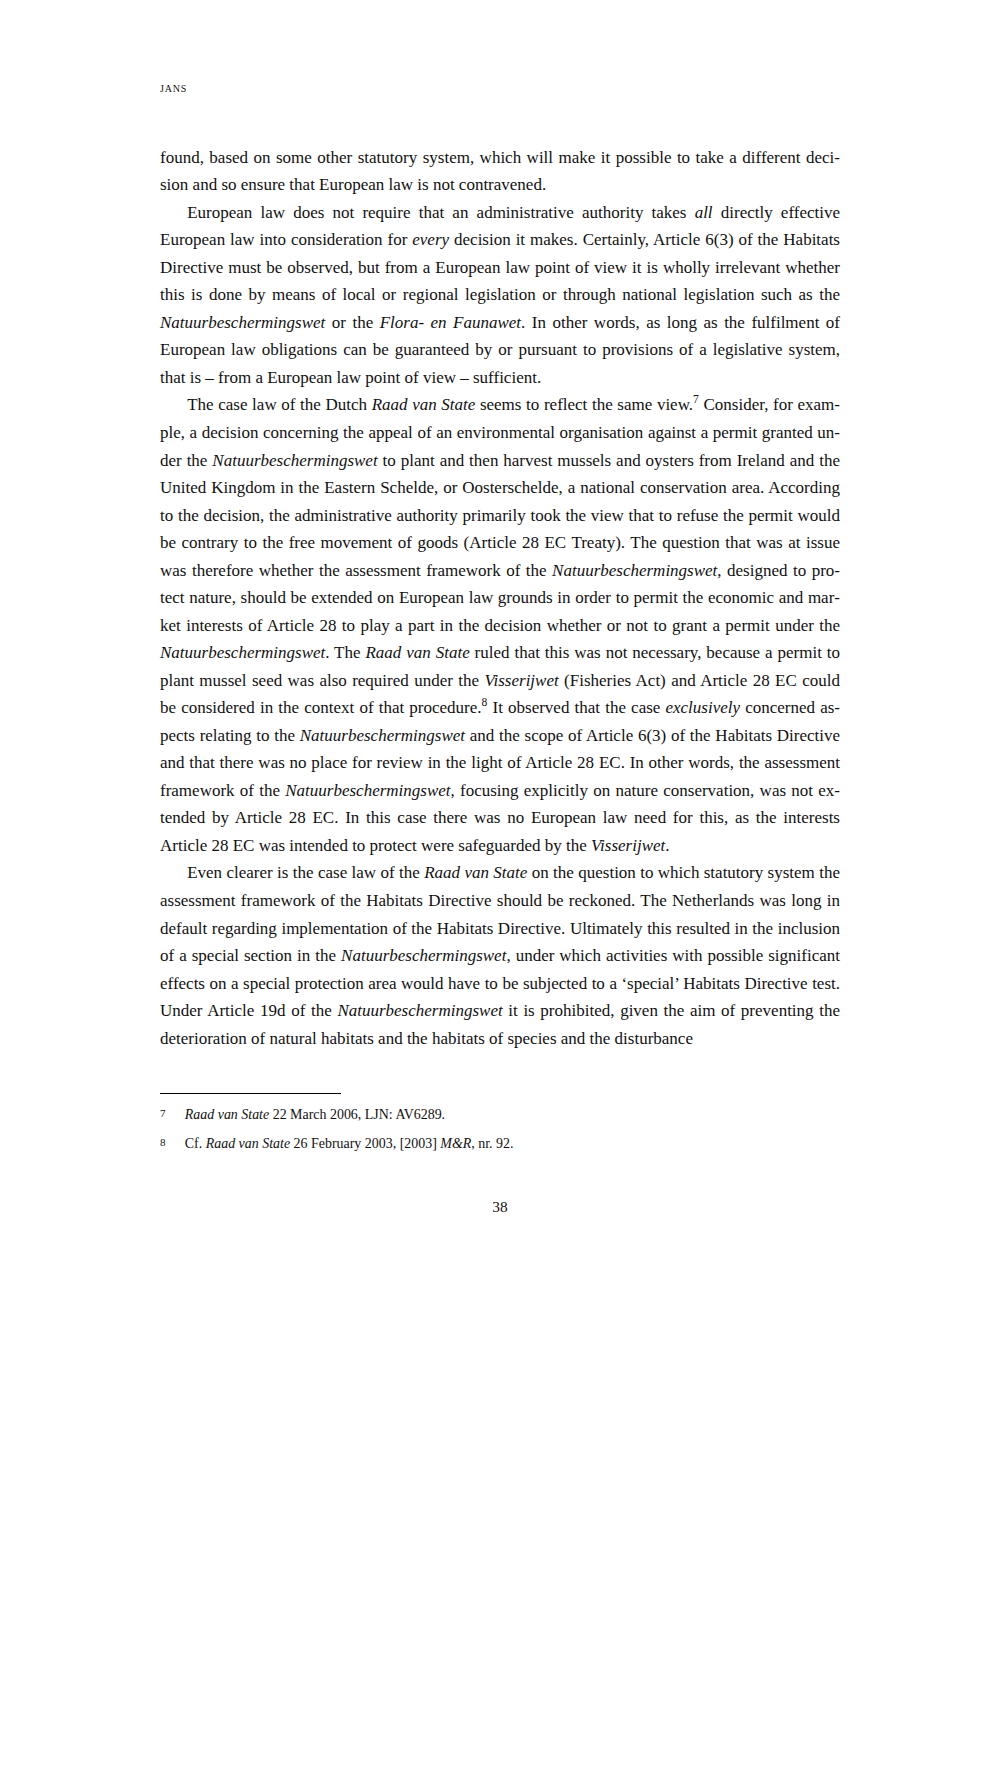jans
found, based on some other statutory system, which will make it possible to take a different decision and so ensure that European law is not contravened.
European law does not require that an administrative authority takes all directly effective European law into consideration for every decision it makes. Certainly, Article 6(3) of the Habitats Directive must be observed, but from a European law point of view it is wholly irrelevant whether this is done by means of local or regional legislation or through national legislation such as the Natuurbeschermingswet or the Flora- en Faunawet. In other words, as long as the fulfilment of European law obligations can be guaranteed by or pursuant to provisions of a legislative system, that is – from a European law point of view – sufficient.
The case law of the Dutch Raad van State seems to reflect the same view.7 Consider, for example, a decision concerning the appeal of an environmental organisation against a permit granted under the Natuurbeschermingswet to plant and then harvest mussels and oysters from Ireland and the United Kingdom in the Eastern Schelde, or Oosterschelde, a national conservation area. According to the decision, the administrative authority primarily took the view that to refuse the permit would be contrary to the free movement of goods (Article 28 EC Treaty). The question that was at issue was therefore whether the assessment framework of the Natuurbeschermingswet, designed to protect nature, should be extended on European law grounds in order to permit the economic and market interests of Article 28 to play a part in the decision whether or not to grant a permit under the Natuurbeschermingswet. The Raad van State ruled that this was not necessary, because a permit to plant mussel seed was also required under the Visserijwet (Fisheries Act) and Article 28 EC could be considered in the context of that procedure.8 It observed that the case exclusively concerned aspects relating to the Natuurbeschermingswet and the scope of Article 6(3) of the Habitats Directive and that there was no place for review in the light of Article 28 EC. In other words, the assessment framework of the Natuurbeschermingswet, focusing explicitly on nature conservation, was not extended by Article 28 EC. In this case there was no European law need for this, as the interests Article 28 EC was intended to protect were safeguarded by the Visserijwet.
Even clearer is the case law of the Raad van State on the question to which statutory system the assessment framework of the Habitats Directive should be reckoned. The Netherlands was long in default regarding implementation of the Habitats Directive. Ultimately this resulted in the inclusion of a special section in the Natuurbeschermingswet, under which activities with possible significant effects on a special protection area would have to be subjected to a ‘special’ Habitats Directive test. Under Article 19d of the Natuurbeschermingswet it is prohibited, given the aim of preventing the deterioration of natural habitats and the habitats of species and the disturbance
7
Raad van State 22 March 2006, LJN: AV6289.
8
Cf. Raad van State 26 February 2003, [2003] M&R, nr. 92.
38